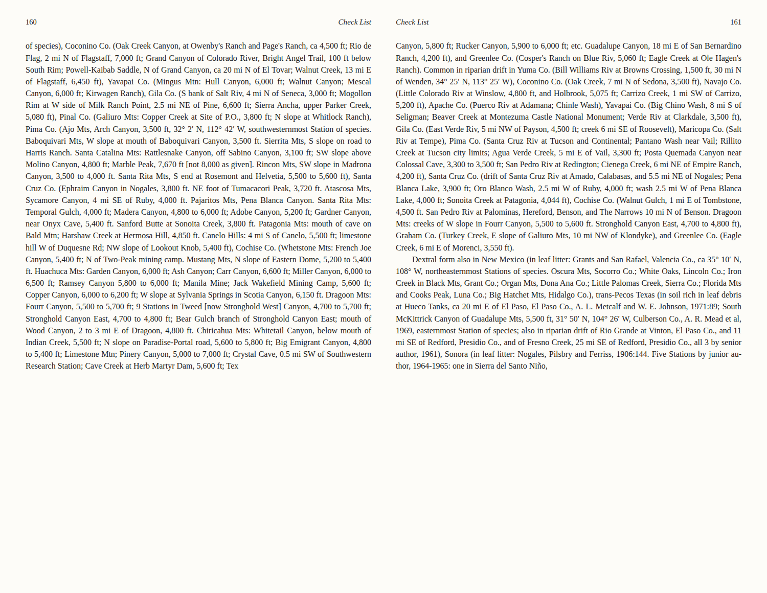160 Check List
of species), Coconino Co. (Oak Creek Canyon, at Owenby's Ranch and Page's Ranch, ca 4,500 ft; Rio de Flag, 2 mi N of Flagstaff, 7,000 ft; Grand Canyon of Colorado River, Bright Angel Trail, 100 ft below South Rim; Powell-Kaibab Saddle, N of Grand Canyon, ca 20 mi N of El Tovar; Walnut Creek, 13 mi E of Flagstaff, 6,450 ft), Yavapai Co. (Mingus Mtn: Hull Canyon, 6,000 ft; Walnut Canyon; Mescal Canyon, 6,000 ft; Kirwagen Ranch), Gila Co. (S bank of Salt Riv, 4 mi N of Seneca, 3,000 ft; Mogollon Rim at W side of Milk Ranch Point, 2.5 mi NE of Pine, 6,600 ft; Sierra Ancha, upper Parker Creek, 5,080 ft), Pinal Co. (Galiuro Mts: Copper Creek at Site of P.O., 3,800 ft; N slope at Whitlock Ranch), Pima Co. (Ajo Mts, Arch Canyon, 3,500 ft, 32° 2′ N, 112° 42′ W, southwesternmost Station of species. Baboquivari Mts, W slope at mouth of Baboquivari Canyon, 3,500 ft. Sierrita Mts, S slope on road to Harris Ranch. Santa Catalina Mts: Rattlesnake Canyon, off Sabino Canyon, 3,100 ft; SW slope above Molino Canyon, 4,800 ft; Marble Peak, 7,670 ft [not 8,000 as given]. Rincon Mts, SW slope in Madrona Canyon, 3,500 to 4,000 ft. Santa Rita Mts, S end at Rosemont and Helvetia, 5,500 to 5,600 ft), Santa Cruz Co. (Ephraim Canyon in Nogales, 3,800 ft. NE foot of Tumacacori Peak, 3,720 ft. Atascosa Mts, Sycamore Canyon, 4 mi SE of Ruby, 4,000 ft. Pajaritos Mts, Pena Blanca Canyon. Santa Rita Mts: Temporal Gulch, 4,000 ft; Madera Canyon, 4,800 to 6,000 ft; Adobe Canyon, 5,200 ft; Gardner Canyon, near Onyx Cave, 5,400 ft. Sanford Butte at Sonoita Creek, 3,800 ft. Patagonia Mts: mouth of cave on Bald Mtn; Harshaw Creek at Hermosa Hill, 4,850 ft. Canelo Hills: 4 mi S of Canelo, 5,500 ft; limestone hill W of Duquesne Rd; NW slope of Lookout Knob, 5,400 ft), Cochise Co. (Whetstone Mts: French Joe Canyon, 5,400 ft; N of Two-Peak mining camp. Mustang Mts, N slope of Eastern Dome, 5,200 to 5,400 ft. Huachuca Mts: Garden Canyon, 6,000 ft; Ash Canyon; Carr Canyon, 6,600 ft; Miller Canyon, 6,000 to 6,500 ft; Ramsey Canyon 5,800 to 6,000 ft; Manila Mine; Jack Wakefield Mining Camp, 5,600 ft; Copper Canyon, 6,000 to 6,200 ft; W slope at Sylvania Springs in Scotia Canyon, 6,150 ft. Dragoon Mts: Fourr Canyon, 5,500 to 5,700 ft; 9 Stations in Tweed [now Stronghold West] Canyon, 4,700 to 5,700 ft; Stronghold Canyon East, 4,700 to 4,800 ft; Bear Gulch branch of Stronghold Canyon East; mouth of Wood Canyon, 2 to 3 mi E of Dragoon, 4,800 ft. Chiricahua Mts: Whitetail Canyon, below mouth of Indian Creek, 5,500 ft; N slope on Paradise-Portal road, 5,600 to 5,800 ft; Big Emigrant Canyon, 4,800 to 5,400 ft; Limestone Mtn; Pinery Canyon, 5,000 to 7,000 ft; Crystal Cave, 0.5 mi SW of Southwestern Research Station; Cave Creek at Herb Martyr Dam, 5,600 ft; Tex
Check List 161
Canyon, 5,800 ft; Rucker Canyon, 5,900 to 6,000 ft; etc. Guadalupe Canyon, 18 mi E of San Bernardino Ranch, 4,200 ft), and Greenlee Co. (Cosper's Ranch on Blue Riv, 5,060 ft; Eagle Creek at Ole Hagen's Ranch). Common in riparian drift in Yuma Co. (Bill Williams Riv at Browns Crossing, 1,500 ft, 30 mi N of Wenden, 34° 25′ N, 113° 25′ W), Coconino Co. (Oak Creek, 7 mi N of Sedona, 3,500 ft), Navajo Co. (Little Colorado Riv at Winslow, 4,800 ft, and Holbrook, 5,075 ft; Carrizo Creek, 1 mi SW of Carrizo, 5,200 ft), Apache Co. (Puerco Riv at Adamana; Chinle Wash), Yavapai Co. (Big Chino Wash, 8 mi S of Seligman; Beaver Creek at Montezuma Castle National Monument; Verde Riv at Clarkdale, 3,500 ft), Gila Co. (East Verde Riv, 5 mi NW of Payson, 4,500 ft; creek 6 mi SE of Roosevelt), Maricopa Co. (Salt Riv at Tempe), Pima Co. (Santa Cruz Riv at Tucson and Continental; Pantano Wash near Vail; Rillito Creek at Tucson city limits; Agua Verde Creek, 5 mi E of Vail, 3,300 ft; Posta Quemada Canyon near Colossal Cave, 3,300 to 3,500 ft; San Pedro Riv at Redington; Cienega Creek, 6 mi NE of Empire Ranch, 4,200 ft), Santa Cruz Co. (drift of Santa Cruz Riv at Amado, Calabasas, and 5.5 mi NE of Nogales; Pena Blanca Lake, 3,900 ft; Oro Blanco Wash, 2.5 mi W of Ruby, 4,000 ft; wash 2.5 mi W of Pena Blanca Lake, 4,000 ft; Sonoita Creek at Patagonia, 4,044 ft), Cochise Co. (Walnut Gulch, 1 mi E of Tombstone, 4,500 ft. San Pedro Riv at Palominas, Hereford, Benson, and The Narrows 10 mi N of Benson. Dragoon Mts: creeks of W slope in Fourr Canyon, 5,500 to 5,600 ft. Stronghold Canyon East, 4,700 to 4,800 ft), Graham Co. (Turkey Creek, E slope of Galiuro Mts, 10 mi NW of Klondyke), and Greenlee Co. (Eagle Creek, 6 mi E of Morenci, 3,550 ft).
Dextral form also in New Mexico (in leaf litter: Grants and San Rafael, Valencia Co., ca 35° 10′ N, 108° W, northeasternmost Stations of species. Oscura Mts, Socorro Co.; White Oaks, Lincoln Co.; Iron Creek in Black Mts, Grant Co.; Organ Mts, Dona Ana Co.; Little Palomas Creek, Sierra Co.; Florida Mts and Cooks Peak, Luna Co.; Big Hatchet Mts, Hidalgo Co.), trans-Pecos Texas (in soil rich in leaf debris at Hueco Tanks, ca 20 mi E of El Paso, El Paso Co., A. L. Metcalf and W. E. Johnson, 1971:89; South McKittrick Canyon of Guadalupe Mts, 5,500 ft, 31° 50′ N, 104° 26′ W, Culberson Co., A. R. Mead et al, 1969, easternmost Station of species; also in riparian drift of Rio Grande at Vinton, El Paso Co., and 11 mi SE of Redford, Presidio Co., and of Fresno Creek, 25 mi SE of Redford, Presidio Co., all 3 by senior author, 1961), Sonora (in leaf litter: Nogales, Pilsbry and Ferriss, 1906:144. Five Stations by junior author, 1964-1965: one in Sierra del Santo Niño,